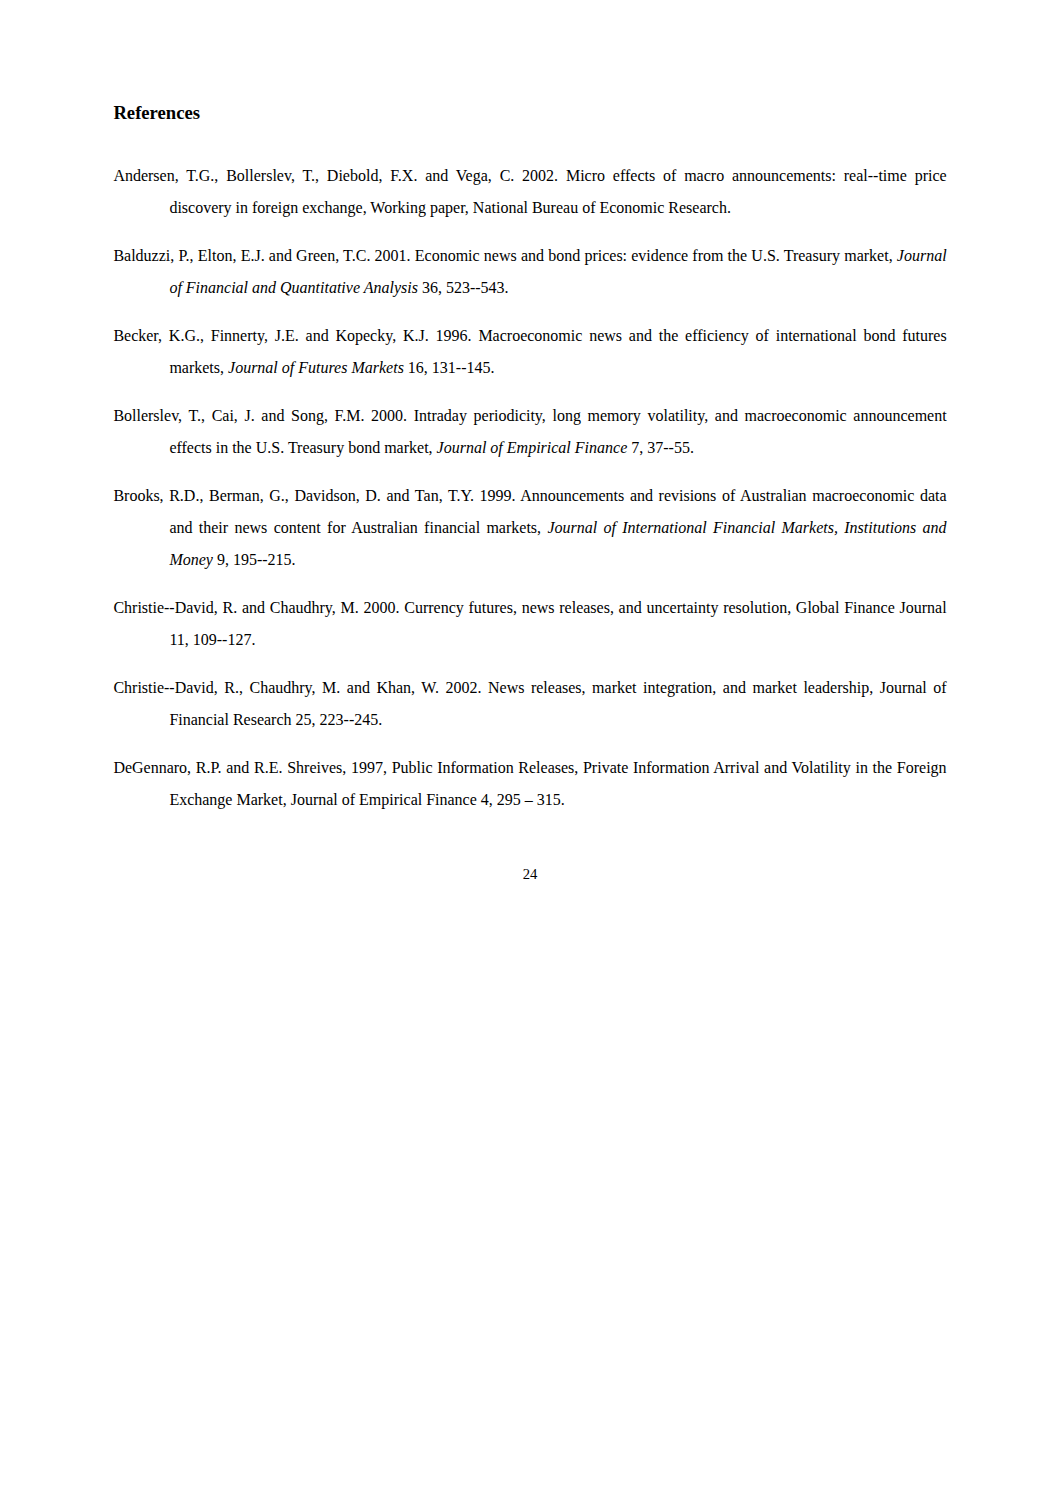References
Andersen, T.G., Bollerslev, T., Diebold, F.X. and Vega, C. 2002. Micro effects of macro announcements: real--time price discovery in foreign exchange, Working paper, National Bureau of Economic Research.
Balduzzi, P., Elton, E.J. and Green, T.C. 2001. Economic news and bond prices: evidence from the U.S. Treasury market, Journal of Financial and Quantitative Analysis 36, 523--543.
Becker, K.G., Finnerty, J.E. and Kopecky, K.J. 1996. Macroeconomic news and the efficiency of international bond futures markets, Journal of Futures Markets 16, 131--145.
Bollerslev, T., Cai, J. and Song, F.M. 2000. Intraday periodicity, long memory volatility, and macroeconomic announcement effects in the U.S. Treasury bond market, Journal of Empirical Finance 7, 37--55.
Brooks, R.D., Berman, G., Davidson, D. and Tan, T.Y. 1999. Announcements and revisions of Australian macroeconomic data and their news content for Australian financial markets, Journal of International Financial Markets, Institutions and Money 9, 195--215.
Christie--David, R. and Chaudhry, M. 2000. Currency futures, news releases, and uncertainty resolution, Global Finance Journal 11, 109--127.
Christie--David, R., Chaudhry, M. and Khan, W. 2002. News releases, market integration, and market leadership, Journal of Financial Research 25, 223--245.
DeGennaro, R.P. and R.E. Shreives, 1997, Public Information Releases, Private Information Arrival and Volatility in the Foreign Exchange Market, Journal of Empirical Finance 4, 295 – 315.
24